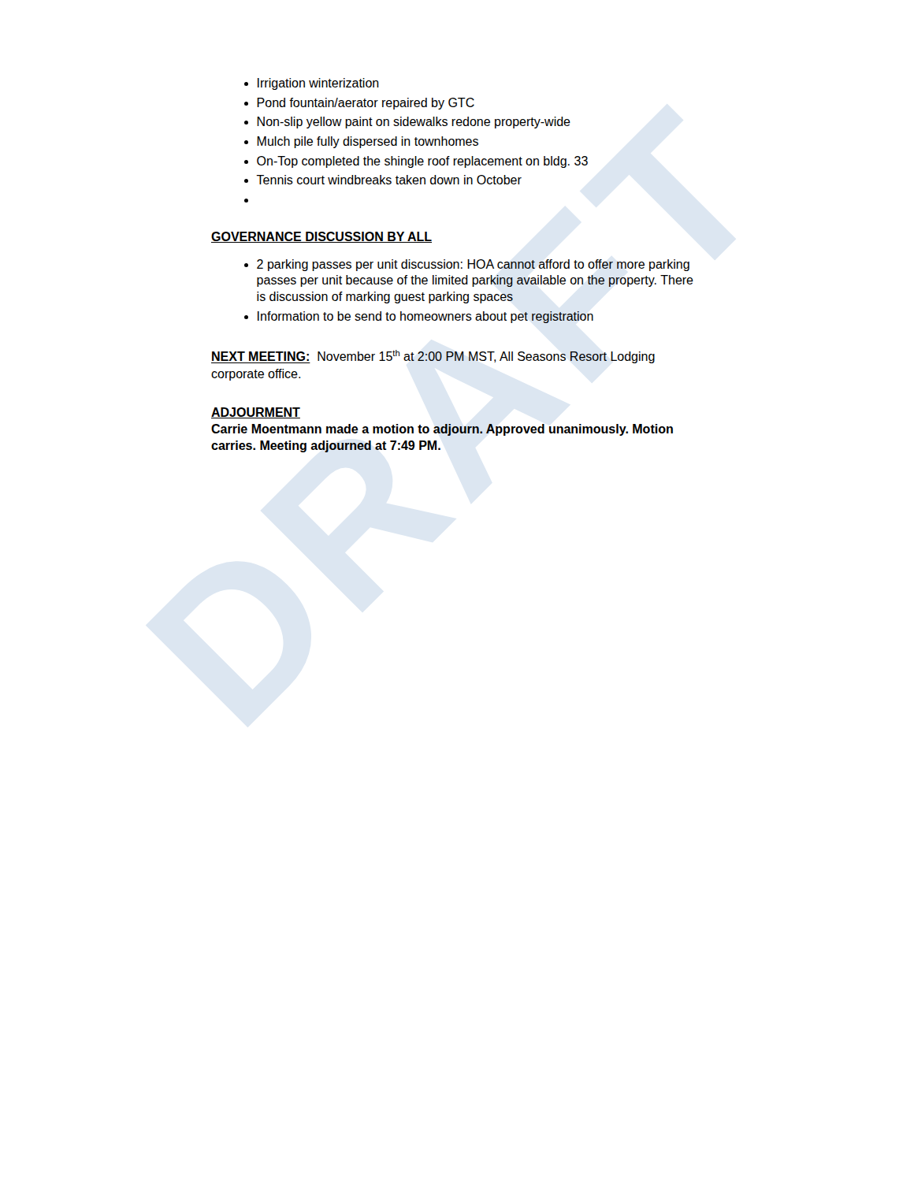DRAFT
Irrigation winterization
Pond fountain/aerator repaired by GTC
Non-slip yellow paint on sidewalks redone property-wide
Mulch pile fully dispersed in townhomes
On-Top completed the shingle roof replacement on bldg. 33
Tennis court windbreaks taken down in October
GOVERNANCE DISCUSSION BY ALL
2 parking passes per unit discussion: HOA cannot afford to offer more parking passes per unit because of the limited parking available on the property. There is discussion of marking guest parking spaces
Information to be send to homeowners about pet registration
NEXT MEETING: November 15th at 2:00 PM MST, All Seasons Resort Lodging corporate office.
ADJOURMENT
Carrie Moentmann made a motion to adjourn. Approved unanimously. Motion carries. Meeting adjourned at 7:49 PM.